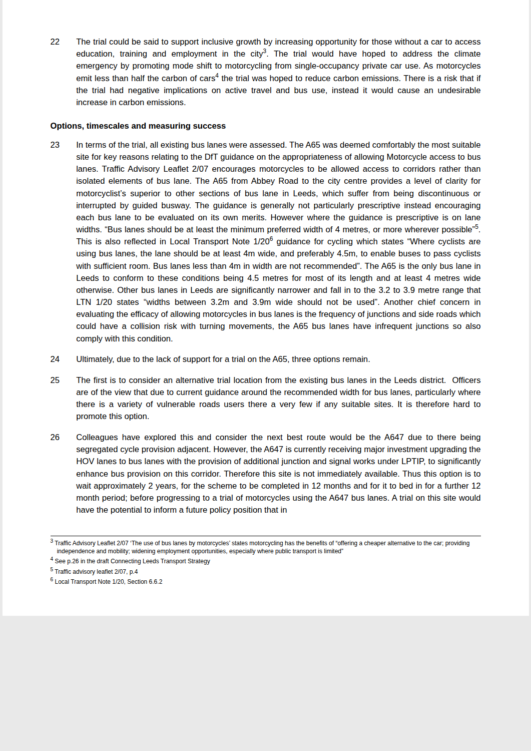The trial could be said to support inclusive growth by increasing opportunity for those without a car to access education, training and employment in the city3. The trial would have hoped to address the climate emergency by promoting mode shift to motorcycling from single-occupancy private car use. As motorcycles emit less than half the carbon of cars4 the trial was hoped to reduce carbon emissions. There is a risk that if the trial had negative implications on active travel and bus use, instead it would cause an undesirable increase in carbon emissions.
Options, timescales and measuring success
In terms of the trial, all existing bus lanes were assessed. The A65 was deemed comfortably the most suitable site for key reasons relating to the DfT guidance on the appropriateness of allowing Motorcycle access to bus lanes. Traffic Advisory Leaflet 2/07 encourages motorcycles to be allowed access to corridors rather than isolated elements of bus lane. The A65 from Abbey Road to the city centre provides a level of clarity for motorcyclist’s superior to other sections of bus lane in Leeds, which suffer from being discontinuous or interrupted by guided busway. The guidance is generally not particularly prescriptive instead encouraging each bus lane to be evaluated on its own merits. However where the guidance is prescriptive is on lane widths. “Bus lanes should be at least the minimum preferred width of 4 metres, or more wherever possible”5. This is also reflected in Local Transport Note 1/206 guidance for cycling which states “Where cyclists are using bus lanes, the lane should be at least 4m wide, and preferably 4.5m, to enable buses to pass cyclists with sufficient room. Bus lanes less than 4m in width are not recommended”. The A65 is the only bus lane in Leeds to conform to these conditions being 4.5 metres for most of its length and at least 4 metres wide otherwise. Other bus lanes in Leeds are significantly narrower and fall in to the 3.2 to 3.9 metre range that LTN 1/20 states “widths between 3.2m and 3.9m wide should not be used”. Another chief concern in evaluating the efficacy of allowing motorcycles in bus lanes is the frequency of junctions and side roads which could have a collision risk with turning movements, the A65 bus lanes have infrequent junctions so also comply with this condition.
Ultimately, due to the lack of support for a trial on the A65, three options remain.
The first is to consider an alternative trial location from the existing bus lanes in the Leeds district. Officers are of the view that due to current guidance around the recommended width for bus lanes, particularly where there is a variety of vulnerable roads users there a very few if any suitable sites. It is therefore hard to promote this option.
Colleagues have explored this and consider the next best route would be the A647 due to there being segregated cycle provision adjacent. However, the A647 is currently receiving major investment upgrading the HOV lanes to bus lanes with the provision of additional junction and signal works under LPTIP, to significantly enhance bus provision on this corridor. Therefore this site is not immediately available. Thus this option is to wait approximately 2 years, for the scheme to be completed in 12 months and for it to bed in for a further 12 month period; before progressing to a trial of motorcycles using the A647 bus lanes. A trial on this site would have the potential to inform a future policy position that in
3 Traffic Advisory Leaflet 2/07 ‘The use of bus lanes by motorcycles’ states motorcycling has the benefits of “offering a cheaper alternative to the car; providing independence and mobility; widening employment opportunities, especially where public transport is limited”
4 See p.26 in the draft Connecting Leeds Transport Strategy
5 Traffic advisory leaflet 2/07, p.4
6 Local Transport Note 1/20, Section 6.6.2